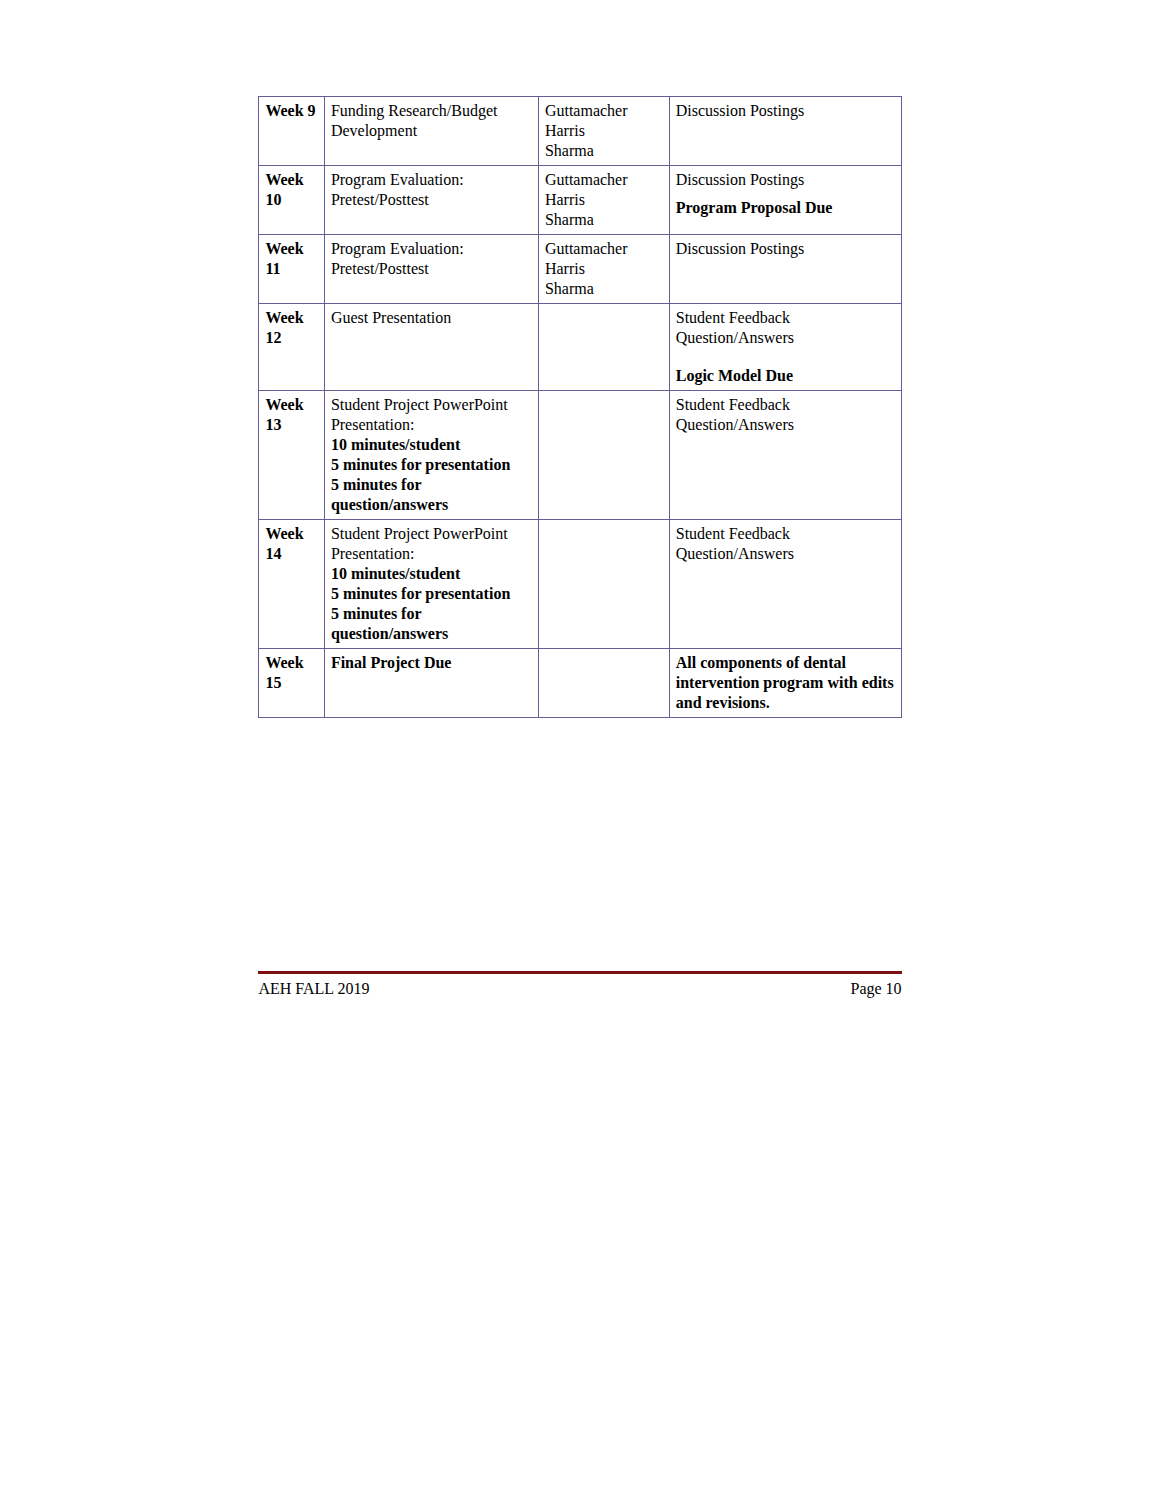| Week 9 | Funding Research/Budget Development | Guttamacher Harris Sharma | Discussion Postings |
| Week 10 | Program Evaluation: Pretest/Posttest | Guttamacher Harris Sharma | Discussion Postings Program Proposal Due |
| Week 11 | Program Evaluation: Pretest/Posttest | Guttamacher Harris Sharma | Discussion Postings |
| Week 12 | Guest Presentation | | Student Feedback Question/Answers Logic Model Due |
| Week 13 | Student Project PowerPoint Presentation: 10 minutes/student 5 minutes for presentation 5 minutes for question/answers | | Student Feedback Question/Answers |
| Week 14 | Student Project PowerPoint Presentation: 10 minutes/student 5 minutes for presentation 5 minutes for question/answers | | Student Feedback Question/Answers |
| Week 15 | Final Project Due | | All components of dental intervention program with edits and revisions. |
AEH FALL 2019
Page 10